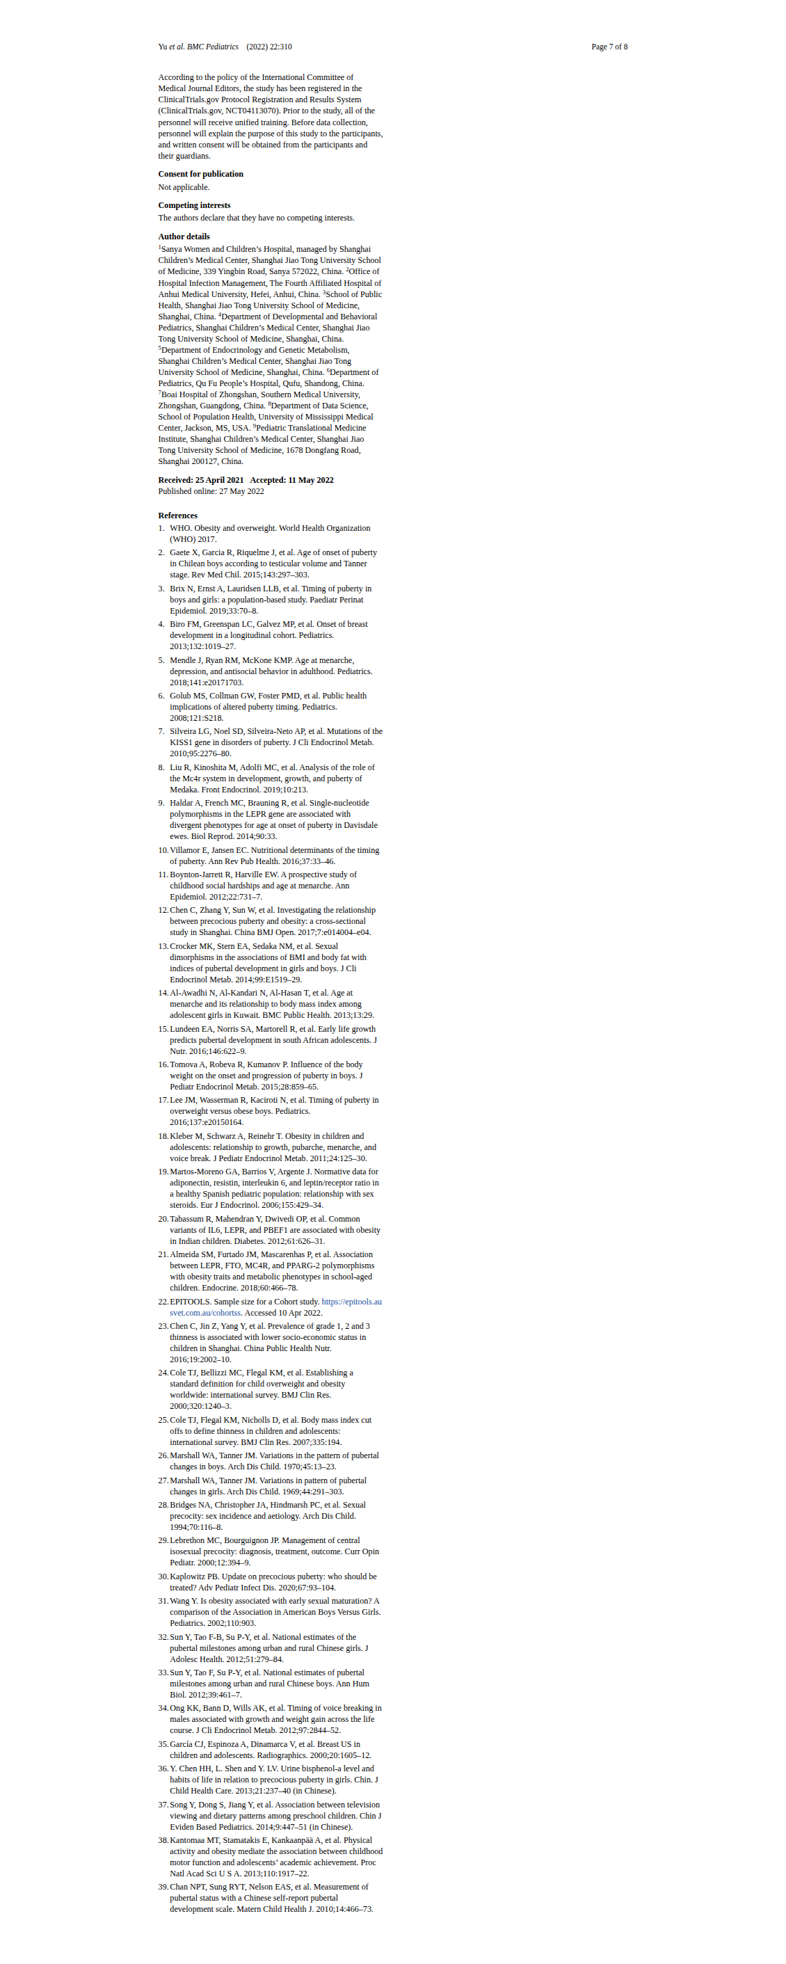Yu et al. BMC Pediatrics (2022) 22:310
Page 7 of 8
According to the policy of the International Committee of Medical Journal Editors, the study has been registered in the ClinicalTrials.gov Protocol Registration and Results System (ClinicalTrials.gov, NCT04113070). Prior to the study, all of the personnel will receive unified training. Before data collection, personnel will explain the purpose of this study to the participants, and written consent will be obtained from the participants and their guardians.
Consent for publication
Not applicable.
Competing interests
The authors declare that they have no competing interests.
Author details
1Sanya Women and Children’s Hospital, managed by Shanghai Children’s Medical Center, Shanghai Jiao Tong University School of Medicine, 339 Yingbin Road, Sanya 572022, China. 2Office of Hospital Infection Management, The Fourth Affiliated Hospital of Anhui Medical University, Hefei, Anhui, China. 3School of Public Health, Shanghai Jiao Tong University School of Medicine, Shanghai, China. 4Department of Developmental and Behavioral Pediatrics, Shanghai Children’s Medical Center, Shanghai Jiao Tong University School of Medicine, Shanghai, China. 5Department of Endocrinology and Genetic Metabolism, Shanghai Children’s Medical Center, Shanghai Jiao Tong University School of Medicine, Shanghai, China. 6Department of Pediatrics, Qu Fu People’s Hospital, Qufu, Shandong, China. 7Boai Hospital of Zhongshan, Southern Medical University, Zhongshan, Guangdong, China. 8Department of Data Science, School of Population Health, University of Mississippi Medical Center, Jackson, MS, USA. 9Pediatric Translational Medicine Institute, Shanghai Children’s Medical Center, Shanghai Jiao Tong University School of Medicine, 1678 Dongfang Road, Shanghai 200127, China.
Received: 25 April 2021 Accepted: 11 May 2022
Published online: 27 May 2022
References
WHO. Obesity and overweight. World Health Organization (WHO) 2017.
Gaete X, Garcia R, Riquelme J, et al. Age of onset of puberty in Chilean boys according to testicular volume and Tanner stage. Rev Med Chil. 2015;143:297–303.
Brix N, Ernst A, Lauridsen LLB, et al. Timing of puberty in boys and girls: a population-based study. Paediatr Perinat Epidemiol. 2019;33:70–8.
Biro FM, Greenspan LC, Galvez MP, et al. Onset of breast development in a longitudinal cohort. Pediatrics. 2013;132:1019–27.
Mendle J, Ryan RM, McKone KMP. Age at menarche, depression, and antisocial behavior in adulthood. Pediatrics. 2018;141:e20171703.
Golub MS, Collman GW, Foster PMD, et al. Public health implications of altered puberty timing. Pediatrics. 2008;121:S218.
Silveira LG, Noel SD, Silveira-Neto AP, et al. Mutations of the KISS1 gene in disorders of puberty. J Cli Endocrinol Metab. 2010;95:2276–80.
Liu R, Kinoshita M, Adolfi MC, et al. Analysis of the role of the Mc4r system in development, growth, and puberty of Medaka. Front Endocrinol. 2019;10:213.
Haldar A, French MC, Brauning R, et al. Single-nucleotide polymorphisms in the LEPR gene are associated with divergent phenotypes for age at onset of puberty in Davisdale ewes. Biol Reprod. 2014;90:33.
Villamor E, Jansen EC. Nutritional determinants of the timing of puberty. Ann Rev Pub Health. 2016;37:33–46.
Boynton-Jarrett R, Harville EW. A prospective study of childhood social hardships and age at menarche. Ann Epidemiol. 2012;22:731–7.
Chen C, Zhang Y, Sun W, et al. Investigating the relationship between precocious puberty and obesity: a cross-sectional study in Shanghai. China BMJ Open. 2017;7:e014004–e04.
Crocker MK, Stern EA, Sedaka NM, et al. Sexual dimorphisms in the associations of BMI and body fat with indices of pubertal development in girls and boys. J Cli Endocrinol Metab. 2014;99:E1519–29.
Al-Awadhi N, Al-Kandari N, Al-Hasan T, et al. Age at menarche and its relationship to body mass index among adolescent girls in Kuwait. BMC Public Health. 2013;13:29.
Lundeen EA, Norris SA, Martorell R, et al. Early life growth predicts pubertal development in south African adolescents. J Nutr. 2016;146:622–9.
Tomova A, Robeva R, Kumanov P. Influence of the body weight on the onset and progression of puberty in boys. J Pediatr Endocrinol Metab. 2015;28:859–65.
Lee JM, Wasserman R, Kaciroti N, et al. Timing of puberty in overweight versus obese boys. Pediatrics. 2016;137:e20150164.
Kleber M, Schwarz A, Reinehr T. Obesity in children and adolescents: relationship to growth, pubarche, menarche, and voice break. J Pediatr Endocrinol Metab. 2011;24:125–30.
Martos-Moreno GA, Barrios V, Argente J. Normative data for adiponectin, resistin, interleukin 6, and leptin/receptor ratio in a healthy Spanish pediatric population: relationship with sex steroids. Eur J Endocrinol. 2006;155:429–34.
Tabassum R, Mahendran Y, Dwivedi OP, et al. Common variants of IL6, LEPR, and PBEF1 are associated with obesity in Indian children. Diabetes. 2012;61:626–31.
Almeida SM, Furtado JM, Mascarenhas P, et al. Association between LEPR, FTO, MC4R, and PPARG-2 polymorphisms with obesity traits and metabolic phenotypes in school-aged children. Endocrine. 2018;60:466–78.
EPITOOLS. Sample size for a Cohort study. https://epitools.ausvet.com.au/cohortss. Accessed 10 Apr 2022.
Chen C, Jin Z, Yang Y, et al. Prevalence of grade 1, 2 and 3 thinness is associated with lower socio-economic status in children in Shanghai. China Public Health Nutr. 2016;19:2002–10.
Cole TJ, Bellizzi MC, Flegal KM, et al. Establishing a standard definition for child overweight and obesity worldwide: international survey. BMJ Clin Res. 2000;320:1240–3.
Cole TJ, Flegal KM, Nicholls D, et al. Body mass index cut offs to define thinness in children and adolescents: international survey. BMJ Clin Res. 2007;335:194.
Marshall WA, Tanner JM. Variations in the pattern of pubertal changes in boys. Arch Dis Child. 1970;45:13–23.
Marshall WA, Tanner JM. Variations in pattern of pubertal changes in girls. Arch Dis Child. 1969;44:291–303.
Bridges NA, Christopher JA, Hindmarsh PC, et al. Sexual precocity: sex incidence and aetiology. Arch Dis Child. 1994;70:116–8.
Lebrethon MC, Bourguignon JP. Management of central isosexual precocity: diagnosis, treatment, outcome. Curr Opin Pediatr. 2000;12:394–9.
Kaplowitz PB. Update on precocious puberty: who should be treated? Adv Pediatr Infect Dis. 2020;67:93–104.
Wang Y. Is obesity associated with early sexual maturation? A comparison of the Association in American Boys Versus Girls. Pediatrics. 2002;110:903.
Sun Y, Tao F-B, Su P-Y, et al. National estimates of the pubertal milestones among urban and rural Chinese girls. J Adolesc Health. 2012;51:279–84.
Sun Y, Tao F, Su P-Y, et al. National estimates of pubertal milestones among urban and rural Chinese boys. Ann Hum Biol. 2012;39:461–7.
Ong KK, Bann D, Wills AK, et al. Timing of voice breaking in males associated with growth and weight gain across the life course. J Cli Endocrinol Metab. 2012;97:2844–52.
García CJ, Espinoza A, Dinamarca V, et al. Breast US in children and adolescents. Radiographics. 2000;20:1605–12.
Y. Chen HH, L. Shen and Y. LV. Urine bisphenol-a level and habits of life in relation to precocious puberty in girls. Chin. J Child Health Care. 2013;21:237–40 (in Chinese).
Song Y, Dong S, Jiang Y, et al. Association between television viewing and dietary patterns among preschool children. Chin J Eviden Based Pediatrics. 2014;9:447–51 (in Chinese).
Kantomaa MT, Stamatakis E, Kankaanpää A, et al. Physical activity and obesity mediate the association between childhood motor function and adolescents’ academic achievement. Proc Natl Acad Sci U S A. 2013;110:1917–22.
Chan NPT, Sung RYT, Nelson EAS, et al. Measurement of pubertal status with a Chinese self-report pubertal development scale. Matern Child Health J. 2010;14:466–73.